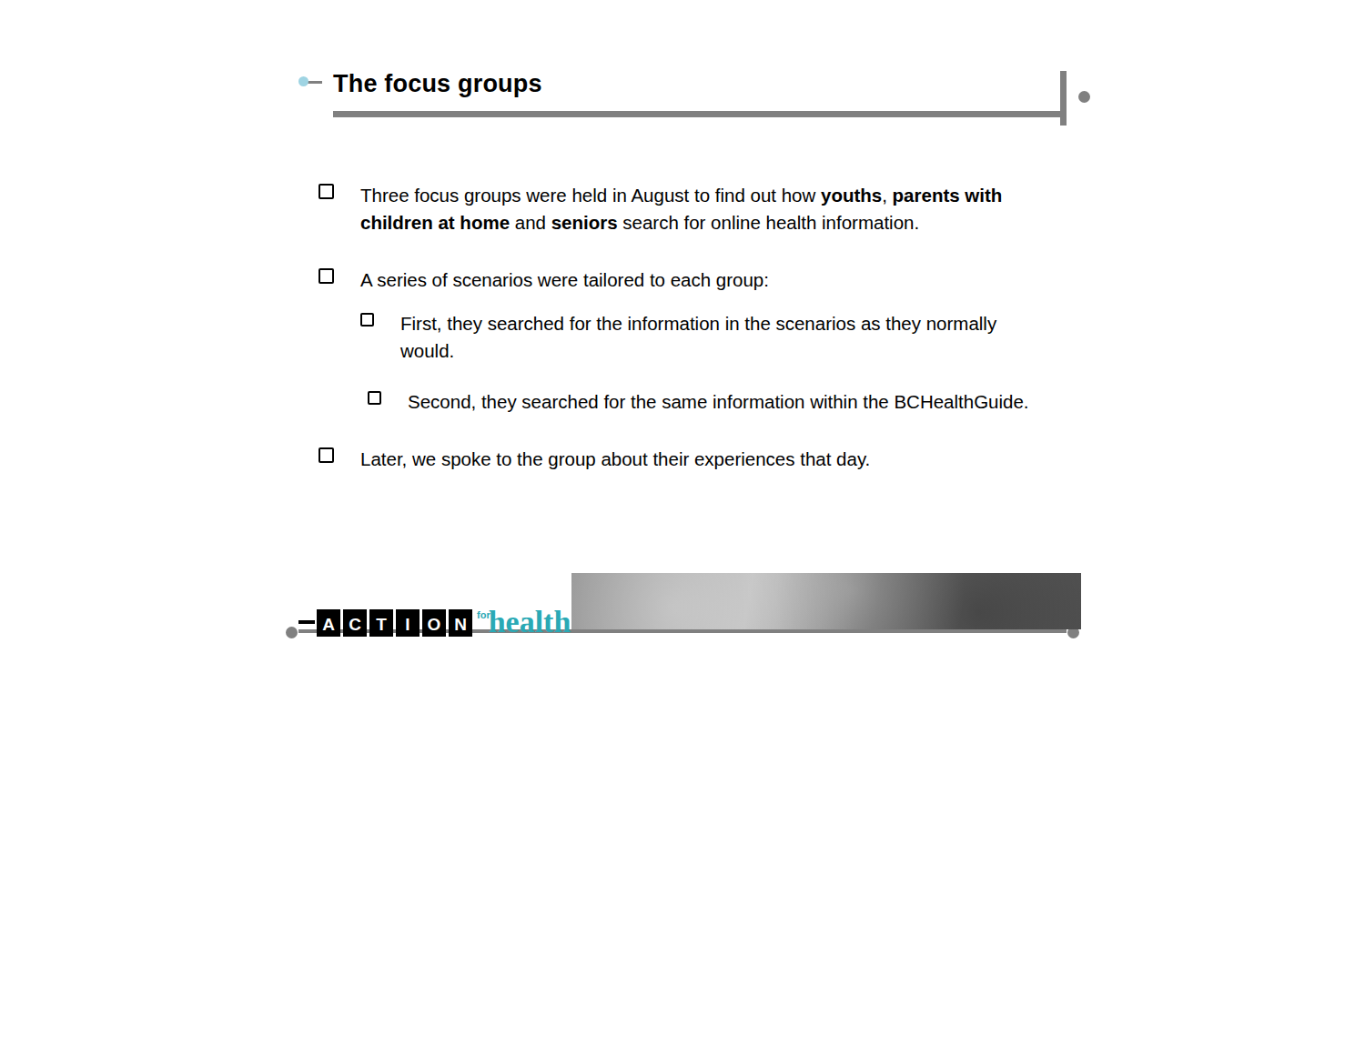The focus groups
Three focus groups were held in August to find out how youths, parents with children at home and seniors search for online health information.
A series of scenarios were tailored to each group:
First, they searched for the information in the scenarios as they normally would.
Second, they searched for the same information within the BCHealthGuide.
Later, we spoke to the group about their experiences that day.
ACTION
for
health